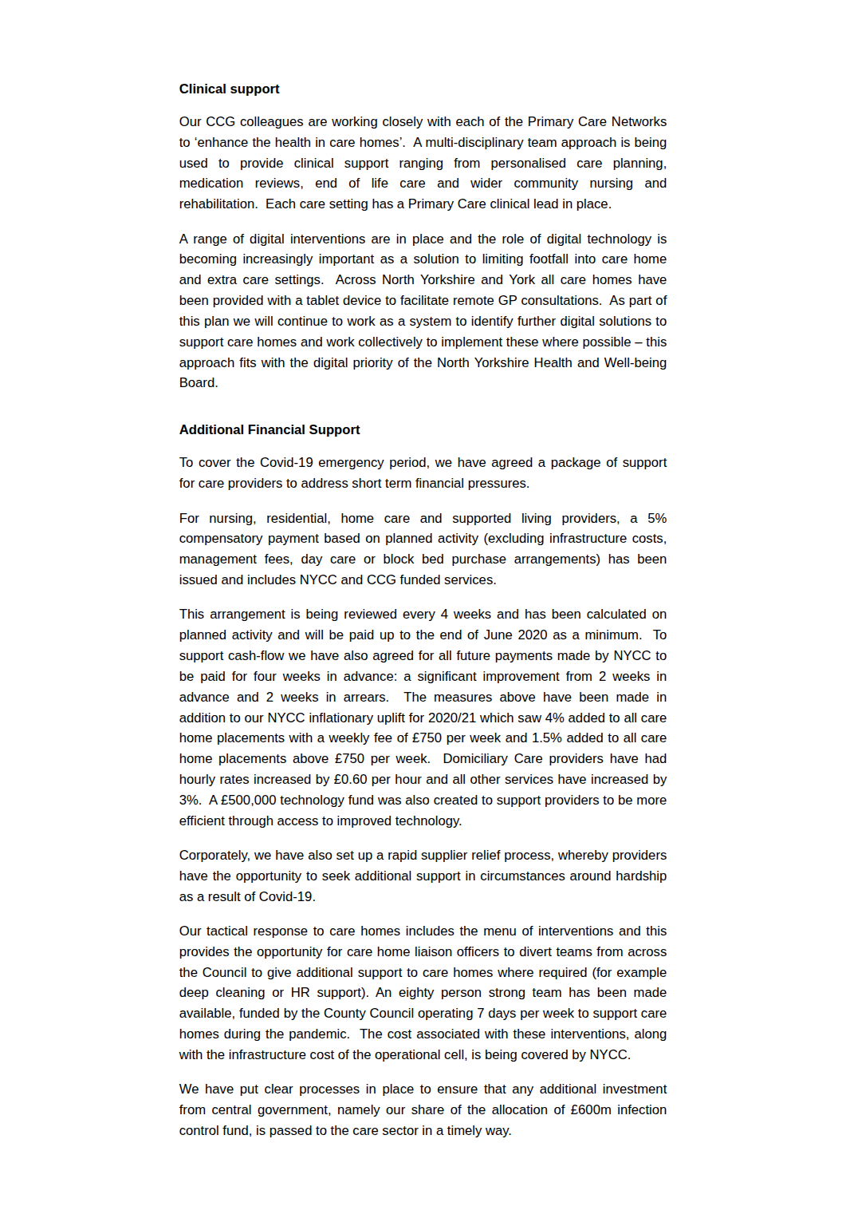Clinical support
Our CCG colleagues are working closely with each of the Primary Care Networks to ‘enhance the health in care homes’. A multi-disciplinary team approach is being used to provide clinical support ranging from personalised care planning, medication reviews, end of life care and wider community nursing and rehabilitation. Each care setting has a Primary Care clinical lead in place.
A range of digital interventions are in place and the role of digital technology is becoming increasingly important as a solution to limiting footfall into care home and extra care settings. Across North Yorkshire and York all care homes have been provided with a tablet device to facilitate remote GP consultations. As part of this plan we will continue to work as a system to identify further digital solutions to support care homes and work collectively to implement these where possible – this approach fits with the digital priority of the North Yorkshire Health and Well-being Board.
Additional Financial Support
To cover the Covid-19 emergency period, we have agreed a package of support for care providers to address short term financial pressures.
For nursing, residential, home care and supported living providers, a 5% compensatory payment based on planned activity (excluding infrastructure costs, management fees, day care or block bed purchase arrangements) has been issued and includes NYCC and CCG funded services.
This arrangement is being reviewed every 4 weeks and has been calculated on planned activity and will be paid up to the end of June 2020 as a minimum. To support cash-flow we have also agreed for all future payments made by NYCC to be paid for four weeks in advance: a significant improvement from 2 weeks in advance and 2 weeks in arrears. The measures above have been made in addition to our NYCC inflationary uplift for 2020/21 which saw 4% added to all care home placements with a weekly fee of £750 per week and 1.5% added to all care home placements above £750 per week. Domiciliary Care providers have had hourly rates increased by £0.60 per hour and all other services have increased by 3%. A £500,000 technology fund was also created to support providers to be more efficient through access to improved technology.
Corporately, we have also set up a rapid supplier relief process, whereby providers have the opportunity to seek additional support in circumstances around hardship as a result of Covid-19.
Our tactical response to care homes includes the menu of interventions and this provides the opportunity for care home liaison officers to divert teams from across the Council to give additional support to care homes where required (for example deep cleaning or HR support). An eighty person strong team has been made available, funded by the County Council operating 7 days per week to support care homes during the pandemic. The cost associated with these interventions, along with the infrastructure cost of the operational cell, is being covered by NYCC.
We have put clear processes in place to ensure that any additional investment from central government, namely our share of the allocation of £600m infection control fund, is passed to the care sector in a timely way.